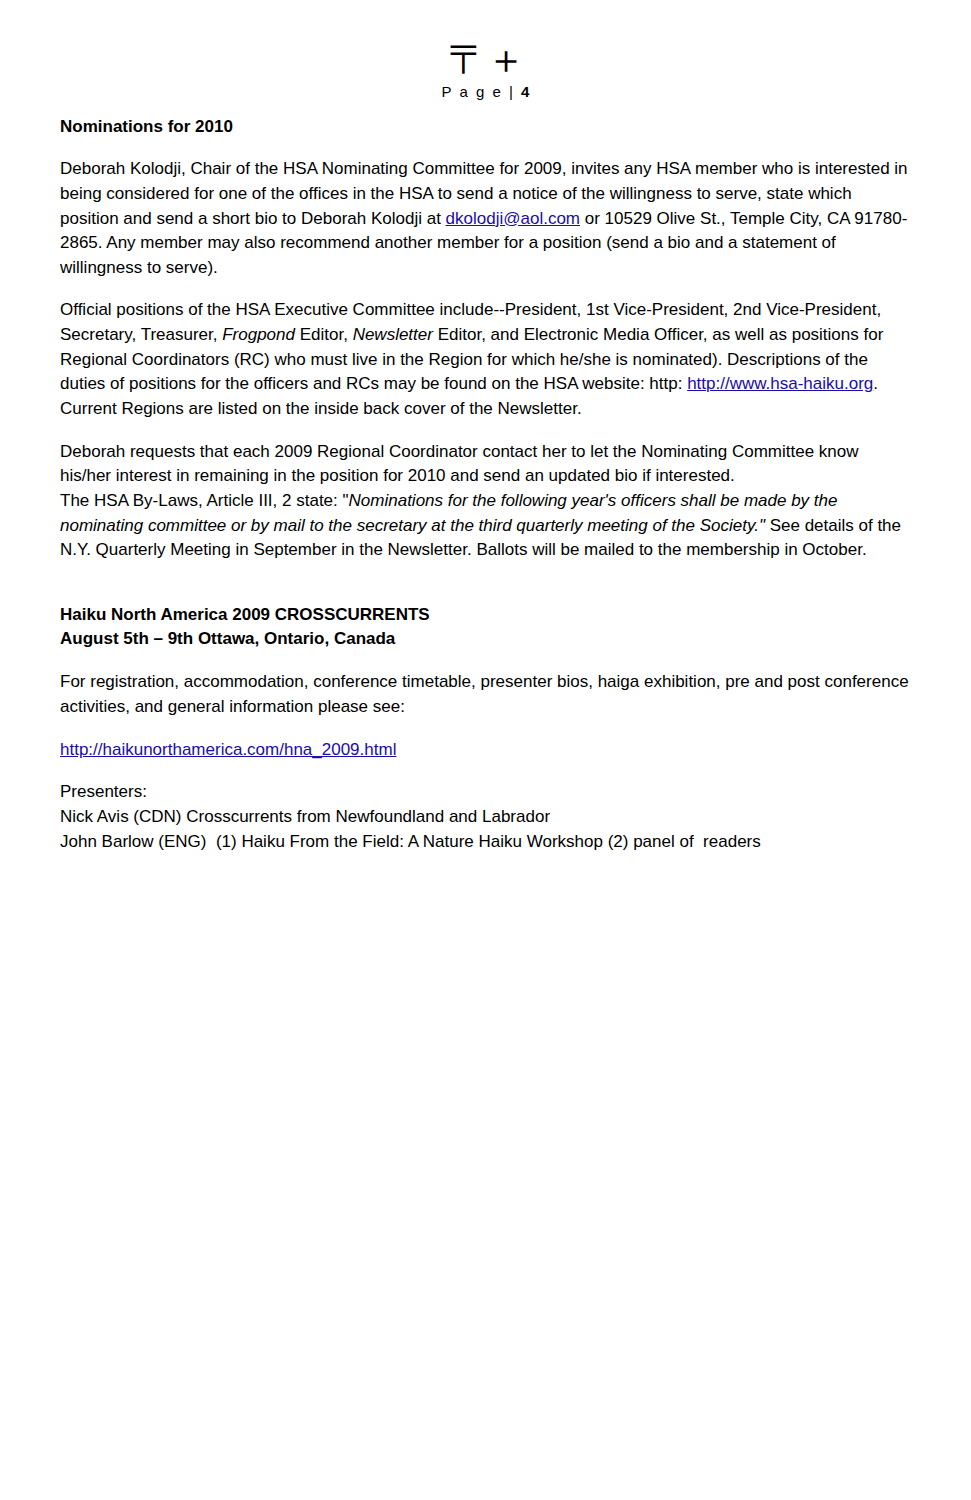〒＋ P a g e | 4
Nominations for 2010
Deborah Kolodji, Chair of the HSA Nominating Committee for 2009, invites any HSA member who is interested in being considered for one of the offices in the HSA to send a notice of the willingness to serve, state which position and send a short bio to Deborah Kolodji at dkolodji@aol.com or 10529 Olive St., Temple City, CA 91780-2865. Any member may also recommend another member for a position (send a bio and a statement of willingness to serve).
Official positions of the HSA Executive Committee include--President, 1st Vice-President, 2nd Vice-President, Secretary, Treasurer, Frogpond Editor, Newsletter Editor, and Electronic Media Officer, as well as positions for Regional Coordinators (RC) who must live in the Region for which he/she is nominated). Descriptions of the duties of positions for the officers and RCs may be found on the HSA website: http: http://www.hsa-haiku.org. Current Regions are listed on the inside back cover of the Newsletter.
Deborah requests that each 2009 Regional Coordinator contact her to let the Nominating Committee know his/her interest in remaining in the position for 2010 and send an updated bio if interested.
The HSA By-Laws, Article III, 2 state: "Nominations for the following year's officers shall be made by the nominating committee or by mail to the secretary at the third quarterly meeting of the Society." See details of the N.Y. Quarterly Meeting in September in the Newsletter. Ballots will be mailed to the membership in October.
Haiku North America 2009 CROSSCURRENTS
August 5th – 9th Ottawa, Ontario, Canada
For registration, accommodation, conference timetable, presenter bios, haiga exhibition, pre and post conference activities, and general information please see:
http://haikunorthamerica.com/hna_2009.html
Presenters:
Nick Avis (CDN) Crosscurrents from Newfoundland and Labrador
John Barlow (ENG) (1) Haiku From the Field: A Nature Haiku Workshop (2) panel of readers